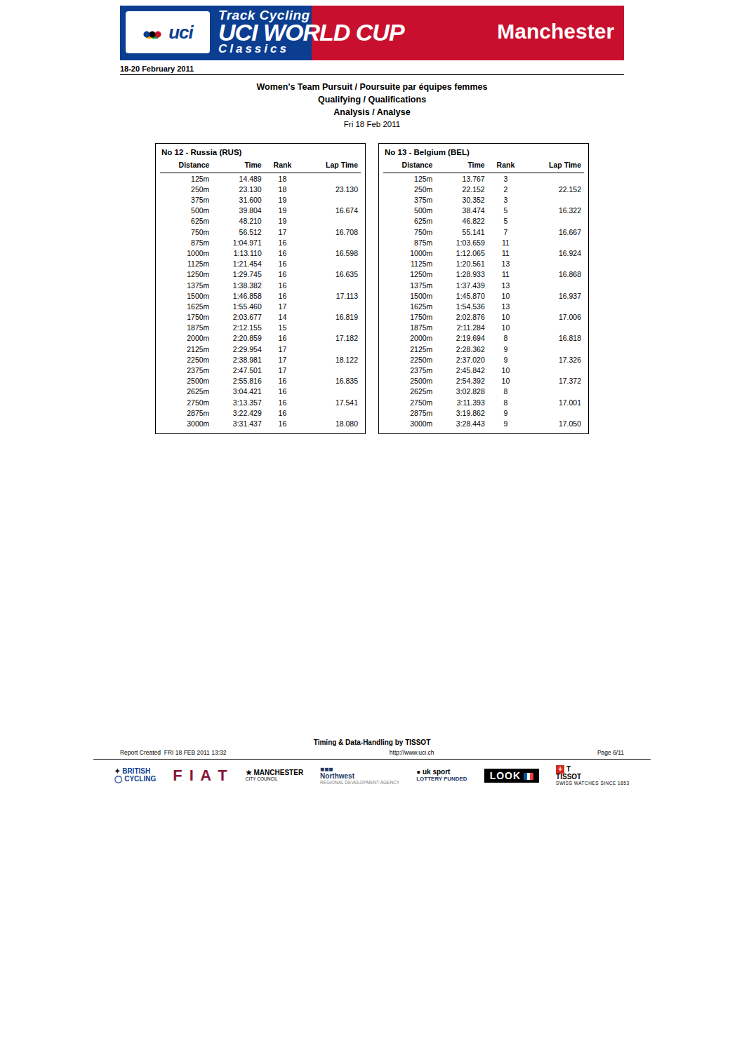uci
Track Cycling
UCI WORLD CUP
Classics
Manchester
18-20 February 2011
Women's Team Pursuit / Poursuite par équipes femmes
Qualifying / Qualifications
Analysis / Analyse
Fri 18 Feb 2011
No 12 - Russia (RUS)
| Distance | Time | Rank | Lap Time |
| --- | --- | --- | --- |
| 125m | 14.489 | 18 | |
| 250m | 23.130 | 18 | 23.130 |
| 375m | 31.600 | 19 | |
| 500m | 39.804 | 19 | 16.674 |
| 625m | 48.210 | 19 | |
| 750m | 56.512 | 17 | 16.708 |
| 875m | 1:04.971 | 16 | |
| 1000m | 1:13.110 | 16 | 16.598 |
| 1125m | 1:21.454 | 16 | |
| 1250m | 1:29.745 | 16 | 16.635 |
| 1375m | 1:38.382 | 16 | |
| 1500m | 1:46.858 | 16 | 17.113 |
| 1625m | 1:55.460 | 17 | |
| 1750m | 2:03.677 | 14 | 16.819 |
| 1875m | 2:12.155 | 15 | |
| 2000m | 2:20.859 | 16 | 17.182 |
| 2125m | 2:29.954 | 17 | |
| 2250m | 2:38.981 | 17 | 18.122 |
| 2375m | 2:47.501 | 17 | |
| 2500m | 2:55.816 | 16 | 16.835 |
| 2625m | 3:04.421 | 16 | |
| 2750m | 3:13.357 | 16 | 17.541 |
| 2875m | 3:22.429 | 16 | |
| 3000m | 3:31.437 | 16 | 18.080 |
No 13 - Belgium (BEL)
| Distance | Time | Rank | Lap Time |
| --- | --- | --- | --- |
| 125m | 13.767 | 3 | |
| 250m | 22.152 | 2 | 22.152 |
| 375m | 30.352 | 3 | |
| 500m | 38.474 | 5 | 16.322 |
| 625m | 46.822 | 5 | |
| 750m | 55.141 | 7 | 16.667 |
| 875m | 1:03.659 | 11 | |
| 1000m | 1:12.065 | 11 | 16.924 |
| 1125m | 1:20.561 | 13 | |
| 1250m | 1:28.933 | 11 | 16.868 |
| 1375m | 1:37.439 | 13 | |
| 1500m | 1:45.870 | 10 | 16.937 |
| 1625m | 1:54.536 | 13 | |
| 1750m | 2:02.876 | 10 | 17.006 |
| 1875m | 2:11.284 | 10 | |
| 2000m | 2:19.694 | 8 | 16.818 |
| 2125m | 2:28.362 | 9 | |
| 2250m | 2:37.020 | 9 | 17.326 |
| 2375m | 2:45.842 | 10 | |
| 2500m | 2:54.392 | 10 | 17.372 |
| 2625m | 3:02.828 | 8 | |
| 2750m | 3:11.393 | 8 | 17.001 |
| 2875m | 3:19.862 | 9 | |
| 3000m | 3:28.443 | 9 | 17.050 |
Timing & Data-Handling by TISSOT
Report Created FRI 18 FEB 2011 13:32
http://www.uci.ch
Page 6/11
✦ BRITISH
◯ CYCLING
F I A T
★ MANCHESTERCITY COUNCIL
■■■
NorthwestREGIONAL DEVELOPMENT AGENCY
● uk sportLOTTERY FUNDED
LOOK
+T
TISSOTSWISS WATCHES SINCE 1853